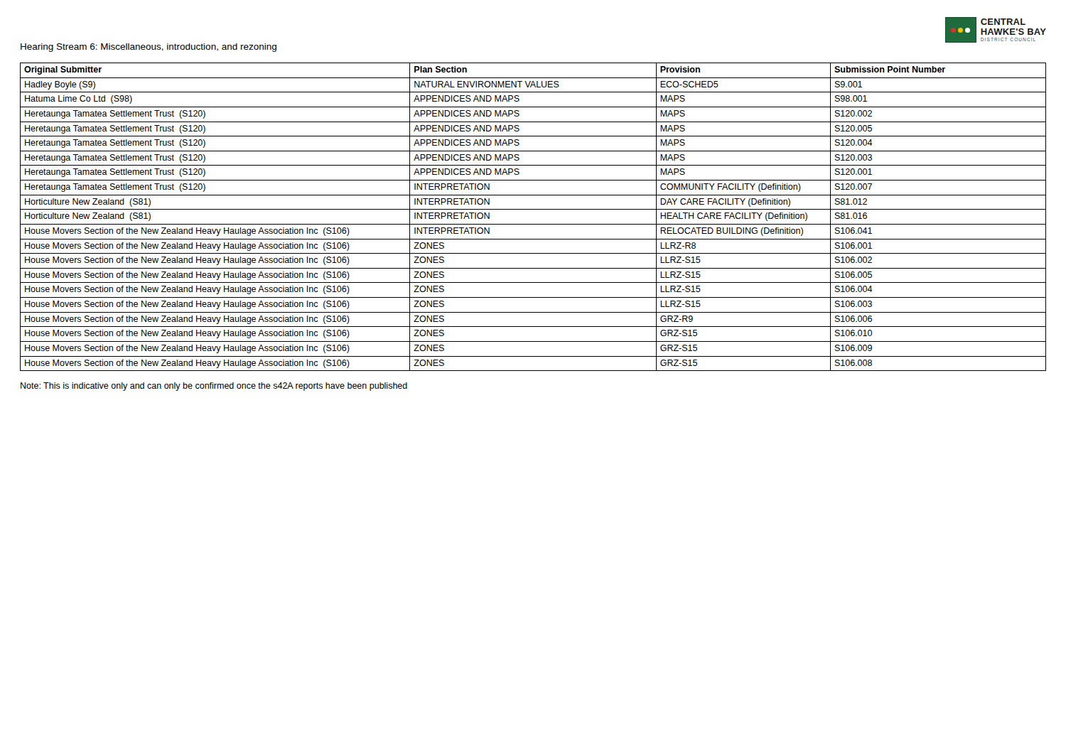CENTRAL
HAWKE'S BAY
DISTRICT COUNCIL
Hearing Stream 6: Miscellaneous, introduction, and rezoning
| Original Submitter | Plan Section | Provision | Submission Point Number |
| --- | --- | --- | --- |
| Hadley Boyle (S9) | NATURAL ENVIRONMENT VALUES | ECO-SCHED5 | S9.001 |
| Hatuma Lime Co Ltd (S98) | APPENDICES AND MAPS | MAPS | S98.001 |
| Heretaunga Tamatea Settlement Trust (S120) | APPENDICES AND MAPS | MAPS | S120.002 |
| Heretaunga Tamatea Settlement Trust (S120) | APPENDICES AND MAPS | MAPS | S120.005 |
| Heretaunga Tamatea Settlement Trust (S120) | APPENDICES AND MAPS | MAPS | S120.004 |
| Heretaunga Tamatea Settlement Trust (S120) | APPENDICES AND MAPS | MAPS | S120.003 |
| Heretaunga Tamatea Settlement Trust (S120) | APPENDICES AND MAPS | MAPS | S120.001 |
| Heretaunga Tamatea Settlement Trust (S120) | INTERPRETATION | COMMUNITY FACILITY (Definition) | S120.007 |
| Horticulture New Zealand (S81) | INTERPRETATION | DAY CARE FACILITY (Definition) | S81.012 |
| Horticulture New Zealand (S81) | INTERPRETATION | HEALTH CARE FACILITY (Definition) | S81.016 |
| House Movers Section of the New Zealand Heavy Haulage Association Inc (S106) | INTERPRETATION | RELOCATED BUILDING (Definition) | S106.041 |
| House Movers Section of the New Zealand Heavy Haulage Association Inc (S106) | ZONES | LLRZ-R8 | S106.001 |
| House Movers Section of the New Zealand Heavy Haulage Association Inc (S106) | ZONES | LLRZ-S15 | S106.002 |
| House Movers Section of the New Zealand Heavy Haulage Association Inc (S106) | ZONES | LLRZ-S15 | S106.005 |
| House Movers Section of the New Zealand Heavy Haulage Association Inc (S106) | ZONES | LLRZ-S15 | S106.004 |
| House Movers Section of the New Zealand Heavy Haulage Association Inc (S106) | ZONES | LLRZ-S15 | S106.003 |
| House Movers Section of the New Zealand Heavy Haulage Association Inc (S106) | ZONES | GRZ-R9 | S106.006 |
| House Movers Section of the New Zealand Heavy Haulage Association Inc (S106) | ZONES | GRZ-S15 | S106.010 |
| House Movers Section of the New Zealand Heavy Haulage Association Inc (S106) | ZONES | GRZ-S15 | S106.009 |
| House Movers Section of the New Zealand Heavy Haulage Association Inc (S106) | ZONES | GRZ-S15 | S106.008 |
Note: This is indicative only and can only be confirmed once the s42A reports have been published